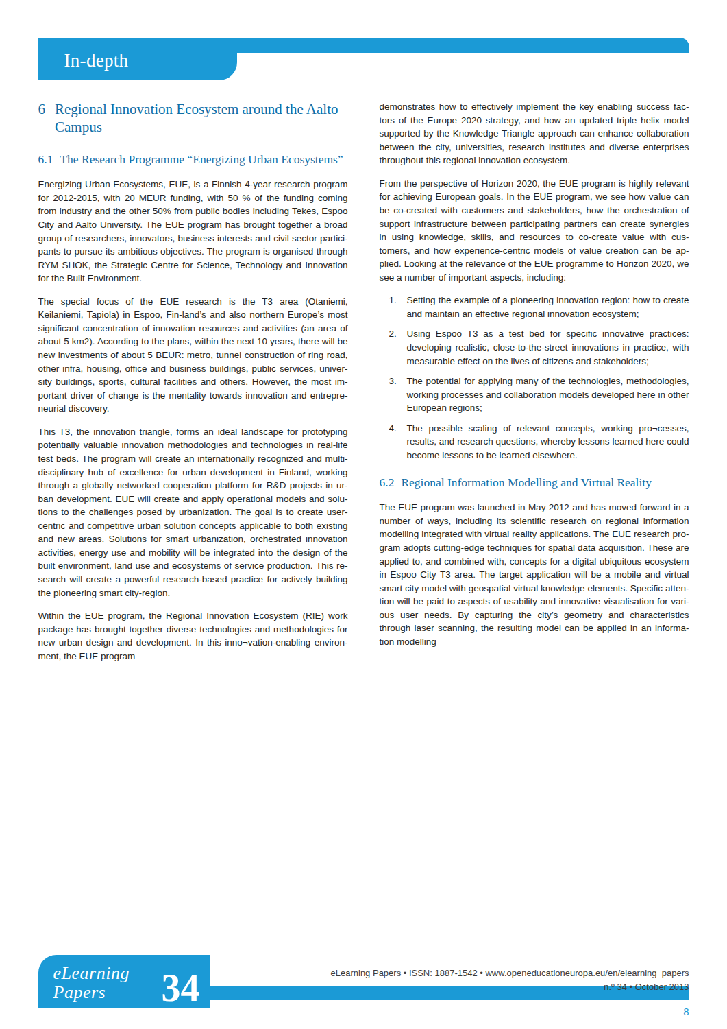In-depth
6 Regional Innovation Ecosystem around the Aalto Campus
6.1 The Research Programme “Energizing Urban Ecosystems”
Energizing Urban Ecosystems, EUE, is a Finnish 4-year research program for 2012-2015, with 20 MEUR funding, with 50 % of the funding coming from industry and the other 50% from public bodies including Tekes, Espoo City and Aalto University. The EUE program has brought together a broad group of researchers, innovators, business interests and civil sector participants to pursue its ambitious objectives. The program is organised through RYM SHOK, the Strategic Centre for Science, Technology and Innovation for the Built Environment.
The special focus of the EUE research is the T3 area (Otaniemi, Keilaniemi, Tapiola) in Espoo, Fin-land’s and also northern Europe’s most significant concentration of innovation resources and activities (an area of about 5 km2). According to the plans, within the next 10 years, there will be new investments of about 5 BEUR: metro, tunnel construction of ring road, other infra, housing, office and business buildings, public services, university buildings, sports, cultural facilities and others. However, the most important driver of change is the mentality towards innovation and entrepreneurial discovery.
This T3, the innovation triangle, forms an ideal landscape for prototyping potentially valuable innovation methodologies and technologies in real-life test beds. The program will create an internationally recognized and multi-disciplinary hub of excellence for urban development in Finland, working through a globally networked cooperation platform for R&D projects in urban development. EUE will create and apply operational models and solutions to the challenges posed by urbanization. The goal is to create user-centric and competitive urban solution concepts applicable to both existing and new areas. Solutions for smart urbanization, orchestrated innovation activities, energy use and mobility will be integrated into the design of the built environment, land use and ecosystems of service production. This research will create a powerful research-based practice for actively building the pioneering smart city-region.
Within the EUE program, the Regional Innovation Ecosystem (RIE) work package has brought together diverse technologies and methodologies for new urban design and development. In this inno¬vation-enabling environment, the EUE program
demonstrates how to effectively implement the key enabling success factors of the Europe 2020 strategy, and how an updated triple helix model supported by the Knowledge Triangle approach can enhance collaboration between the city, universities, research institutes and diverse enterprises throughout this regional innovation ecosystem.
From the perspective of Horizon 2020, the EUE program is highly relevant for achieving European goals. In the EUE program, we see how value can be co-created with customers and stakeholders, how the orchestration of support infrastructure between participating partners can create synergies in using knowledge, skills, and resources to co-create value with customers, and how experience-centric models of value creation can be applied. Looking at the relevance of the EUE programme to Horizon 2020, we see a number of important aspects, including:
Setting the example of a pioneering innovation region: how to create and maintain an effective regional innovation ecosystem;
Using Espoo T3 as a test bed for specific innovative practices: developing realistic, close-to-the-street innovations in practice, with measurable effect on the lives of citizens and stakeholders;
The potential for applying many of the technologies, methodologies, working processes and collaboration models developed here in other European regions;
The possible scaling of relevant concepts, working pro¬cesses, results, and research questions, whereby lessons learned here could become lessons to be learned elsewhere.
6.2 Regional Information Modelling and Virtual Reality
The EUE program was launched in May 2012 and has moved forward in a number of ways, including its scientific research on regional information modelling integrated with virtual reality applications. The EUE research program adopts cutting-edge techniques for spatial data acquisition. These are applied to, and combined with, concepts for a digital ubiquitous ecosystem in Espoo City T3 area. The target application will be a mobile and virtual smart city model with geospatial virtual knowledge elements. Specific attention will be paid to aspects of usability and innovative visualisation for various user needs. By capturing the city’s geometry and characteristics through laser scanning, the resulting model can be applied in an information modelling
eLearning Papers 34
eLearning Papers • ISSN: 1887-1542 • www.openeducationeuropa.eu/en/elearning_papers
n.º 34 • October 2013
8